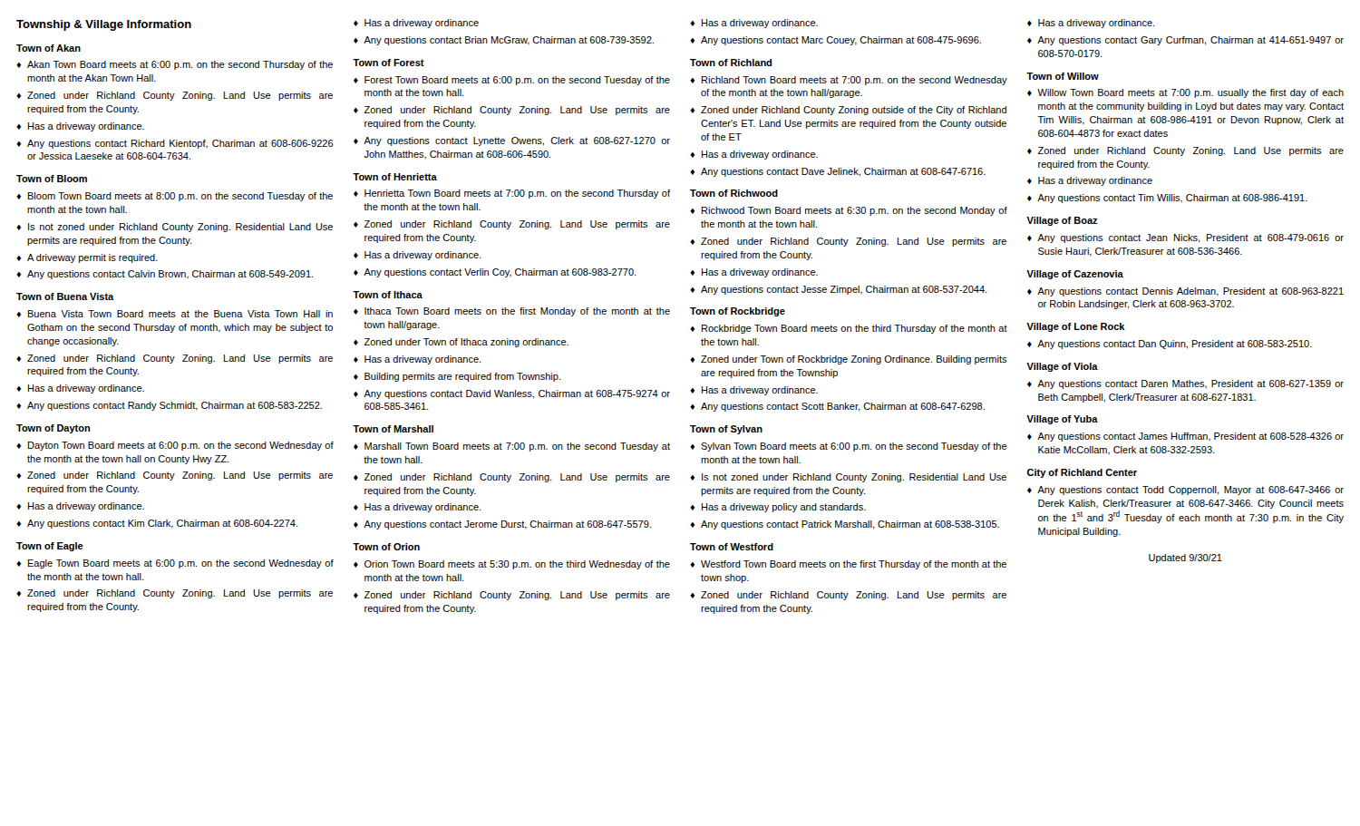Township & Village Information
Town of Akan
Akan Town Board meets at 6:00 p.m. on the second Thursday of the month at the Akan Town Hall.
Zoned under Richland County Zoning. Land Use permits are required from the County.
Has a driveway ordinance.
Any questions contact Richard Kientopf, Chariman at 608-606-9226 or Jessica Laeseke at 608-604-7634.
Town of Bloom
Bloom Town Board meets at 8:00 p.m. on the second Tuesday of the month at the town hall.
Is not zoned under Richland County Zoning. Residential Land Use permits are required from the County.
A driveway permit is required.
Any questions contact Calvin Brown, Chairman at 608-549-2091.
Town of Buena Vista
Buena Vista Town Board meets at the Buena Vista Town Hall in Gotham on the second Thursday of month, which may be subject to change occasionally.
Zoned under Richland County Zoning. Land Use permits are required from the County.
Has a driveway ordinance.
Any questions contact Randy Schmidt, Chairman at 608-583-2252.
Town of Dayton
Dayton Town Board meets at 6:00 p.m. on the second Wednesday of the month at the town hall on County Hwy ZZ.
Zoned under Richland County Zoning. Land Use permits are required from the County.
Has a driveway ordinance.
Any questions contact Kim Clark, Chairman at 608-604-2274.
Town of Eagle
Eagle Town Board meets at 6:00 p.m. on the second Wednesday of the month at the town hall.
Zoned under Richland County Zoning. Land Use permits are required from the County.
Has a driveway ordinance
Any questions contact Brian McGraw, Chairman at 608-739-3592.
Town of Forest
Forest Town Board meets at 6:00 p.m. on the second Tuesday of the month at the town hall.
Zoned under Richland County Zoning. Land Use permits are required from the County.
Any questions contact Lynette Owens, Clerk at 608-627-1270 or John Matthes, Chairman at 608-606-4590.
Town of Henrietta
Henrietta Town Board meets at 7:00 p.m. on the second Thursday of the month at the town hall.
Zoned under Richland County Zoning. Land Use permits are required from the County.
Has a driveway ordinance.
Any questions contact Verlin Coy, Chairman at 608-983-2770.
Town of Ithaca
Ithaca Town Board meets on the first Monday of the month at the town hall/garage.
Zoned under Town of Ithaca zoning ordinance.
Has a driveway ordinance.
Building permits are required from Township.
Any questions contact David Wanless, Chairman at 608-475-9274 or 608-585-3461.
Town of Marshall
Marshall Town Board meets at 7:00 p.m. on the second Tuesday at the town hall.
Zoned under Richland County Zoning. Land Use permits are required from the County.
Has a driveway ordinance.
Any questions contact Jerome Durst, Chairman at 608-647-5579.
Town of Orion
Orion Town Board meets at 5:30 p.m. on the third Wednesday of the month at the town hall.
Zoned under Richland County Zoning. Land Use permits are required from the County.
Has a driveway ordinance.
Any questions contact Marc Couey, Chairman at 608-475-9696.
Town of Richland
Richland Town Board meets at 7:00 p.m. on the second Wednesday of the month at the town hall/garage.
Zoned under Richland County Zoning outside of the City of Richland Center's ET. Land Use permits are required from the County outside of the ET
Has a driveway ordinance.
Any questions contact Dave Jelinek, Chairman at 608-647-6716.
Town of Richwood
Richwood Town Board meets at 6:30 p.m. on the second Monday of the month at the town hall.
Zoned under Richland County Zoning. Land Use permits are required from the County.
Has a driveway ordinance.
Any questions contact Jesse Zimpel, Chairman at 608-537-2044.
Town of Rockbridge
Rockbridge Town Board meets on the third Thursday of the month at the town hall.
Zoned under Town of Rockbridge Zoning Ordinance. Building permits are required from the Township
Has a driveway ordinance.
Any questions contact Scott Banker, Chairman at 608-647-6298.
Town of Sylvan
Sylvan Town Board meets at 6:00 p.m. on the second Tuesday of the month at the town hall.
Is not zoned under Richland County Zoning. Residential Land Use permits are required from the County.
Has a driveway policy and standards.
Any questions contact Patrick Marshall, Chairman at 608-538-3105.
Town of Westford
Westford Town Board meets on the first Thursday of the month at the town shop.
Zoned under Richland County Zoning. Land Use permits are required from the County.
Has a driveway ordinance.
Any questions contact Gary Curfman, Chairman at 414-651-9497 or 608-570-0179.
Town of Willow
Willow Town Board meets at 7:00 p.m. usually the first day of each month at the community building in Loyd but dates may vary. Contact Tim Willis, Chairman at 608-986-4191 or Devon Rupnow, Clerk at 608-604-4873 for exact dates
Zoned under Richland County Zoning. Land Use permits are required from the County.
Has a driveway ordinance
Any questions contact Tim Willis, Chairman at 608-986-4191.
Village of Boaz
Any questions contact Jean Nicks, President at 608-479-0616 or Susie Hauri, Clerk/Treasurer at 608-536-3466.
Village of Cazenovia
Any questions contact Dennis Adelman, President at 608-963-8221 or Robin Landsinger, Clerk at 608-963-3702.
Village of Lone Rock
Any questions contact Dan Quinn, President at 608-583-2510.
Village of Viola
Any questions contact Daren Mathes, President at 608-627-1359 or Beth Campbell, Clerk/Treasurer at 608-627-1831.
Village of Yuba
Any questions contact James Huffman, President at 608-528-4326 or Katie McCollam, Clerk at 608-332-2593.
City of Richland Center
Any questions contact Todd Coppernoll, Mayor at 608-647-3466 or Derek Kalish, Clerk/Treasurer at 608-647-3466. City Council meets on the 1st and 3rd Tuesday of each month at 7:30 p.m. in the City Municipal Building.
Updated 9/30/21